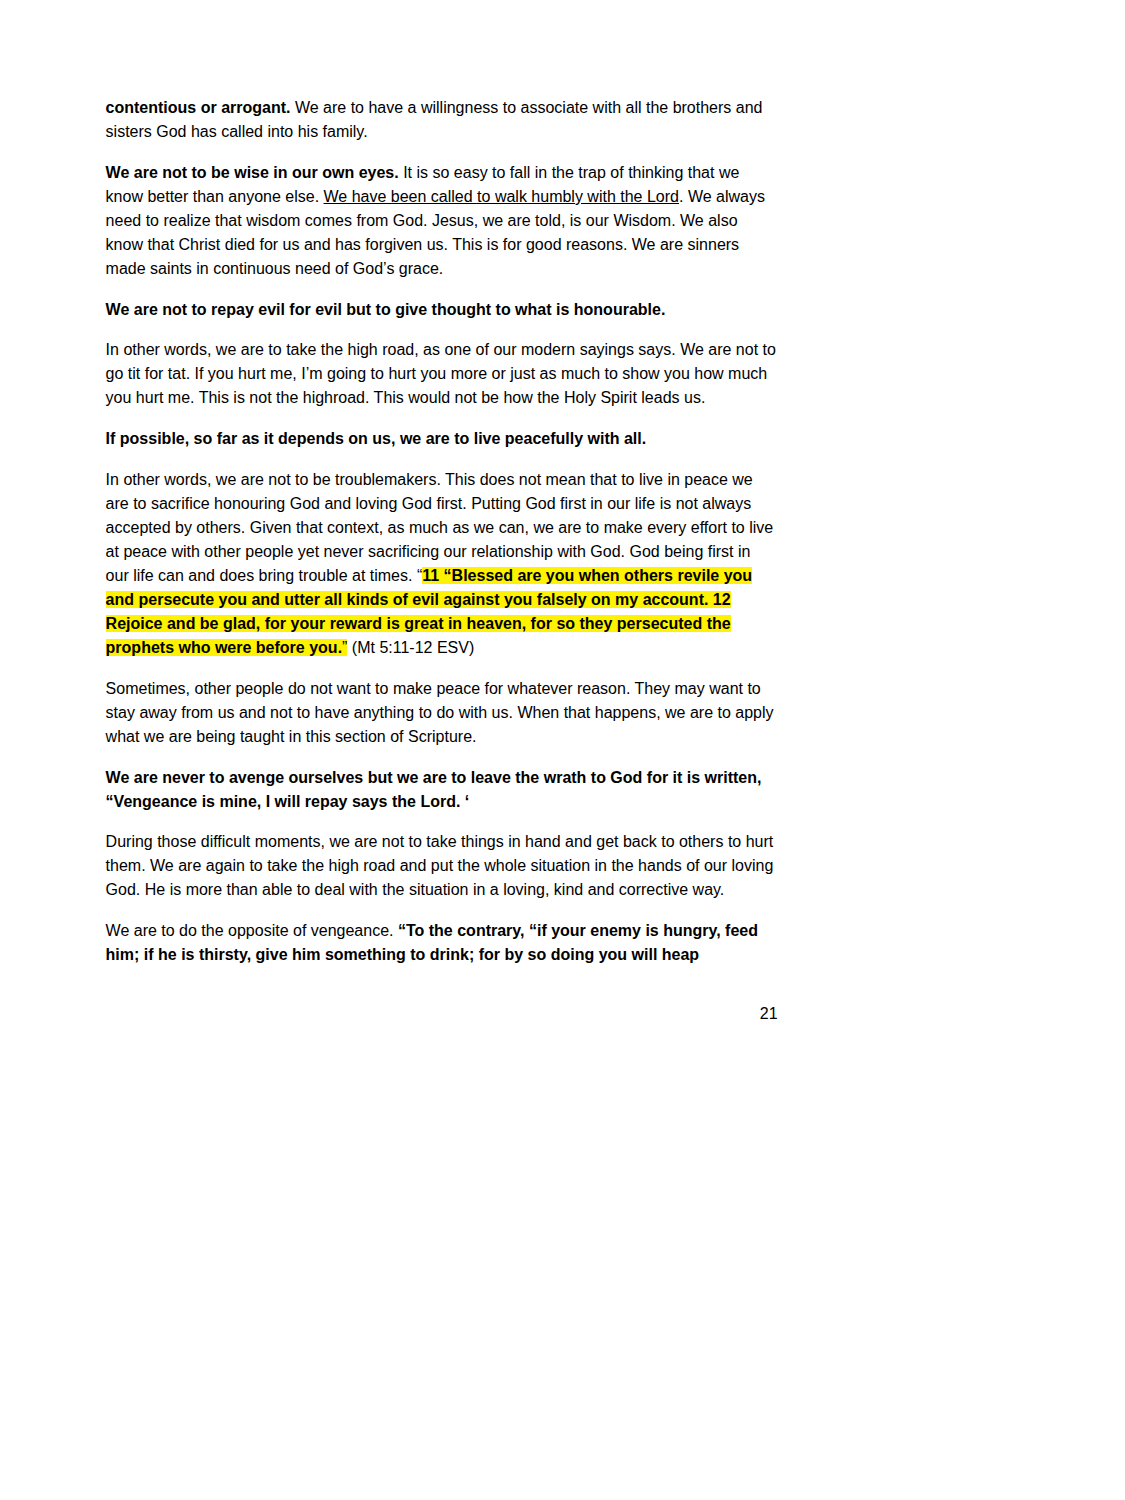contentious or arrogant. We are to have a willingness to associate with all the brothers and sisters God has called into his family.
We are not to be wise in our own eyes. It is so easy to fall in the trap of thinking that we know better than anyone else. We have been called to walk humbly with the Lord. We always need to realize that wisdom comes from God. Jesus, we are told, is our Wisdom. We also know that Christ died for us and has forgiven us. This is for good reasons. We are sinners made saints in continuous need of God’s grace.
We are not to repay evil for evil but to give thought to what is honourable.
In other words, we are to take the high road, as one of our modern sayings says. We are not to go tit for tat. If you hurt me, I’m going to hurt you more or just as much to show you how much you hurt me. This is not the highroad. This would not be how the Holy Spirit leads us.
If possible, so far as it depends on us, we are to live peacefully with all.
In other words, we are not to be troublemakers. This does not mean that to live in peace we are to sacrifice honouring God and loving God first. Putting God first in our life is not always accepted by others. Given that context, as much as we can, we are to make every effort to live at peace with other people yet never sacrificing our relationship with God. God being first in our life can and does bring trouble at times. “11 “Blessed are you when others revile you and persecute you and utter all kinds of evil against you falsely on my account. 12 Rejoice and be glad, for your reward is great in heaven, for so they persecuted the prophets who were before you.” (Mt 5:11-12 ESV)
Sometimes, other people do not want to make peace for whatever reason. They may want to stay away from us and not to have anything to do with us. When that happens, we are to apply what we are being taught in this section of Scripture.
We are never to avenge ourselves but we are to leave the wrath to God for it is written, “Vengeance is mine, I will repay says the Lord. ‘
During those difficult moments, we are not to take things in hand and get back to others to hurt them. We are again to take the high road and put the whole situation in the hands of our loving God. He is more than able to deal with the situation in a loving, kind and corrective way.
We are to do the opposite of vengeance. “To the contrary, “if your enemy is hungry, feed him; if he is thirsty, give him something to drink; for by so doing you will heap
21